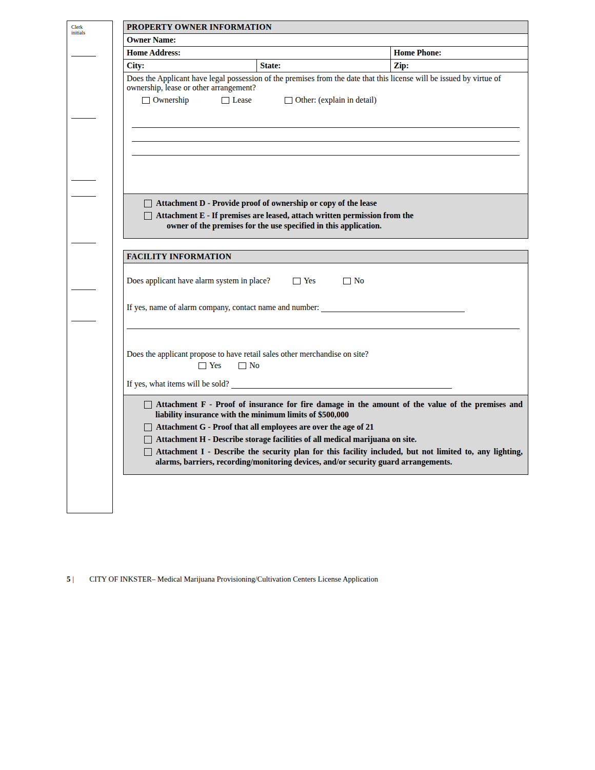Clerk
initials
| PROPERTY OWNER INFORMATION |
| Owner Name: |
| Home Address: | Home Phone: |
| City: | State: | Zip: |
| Does the Applicant have legal possession of the premises from the date that this license will be issued by virtue of ownership, lease or other arrangement? Ownership Lease Other: (explain in detail) |
Attachment D - Provide proof of ownership or copy of the lease
Attachment E - If premises are leased, attach written permission from the owner of the premises for the use specified in this application.
| FACILITY INFORMATION |
| Does applicant have alarm system in place? Yes No If yes, name of alarm company, contact name and number: Does the applicant propose to have retail sales other merchandise on site? Yes No If yes, what items will be sold? |
Attachment F - Proof of insurance for fire damage in the amount of the value of the premises and liability insurance with the minimum limits of $500,000
Attachment G - Proof that all employees are over the age of 21
Attachment H - Describe storage facilities of all medical marijuana on site.
Attachment I - Describe the security plan for this facility included, but not limited to, any lighting, alarms, barriers, recording/monitoring devices, and/or security guard arrangements.
5|CITY OF INKSTER– Medical Marijuana Provisioning/Cultivation Centers License Application